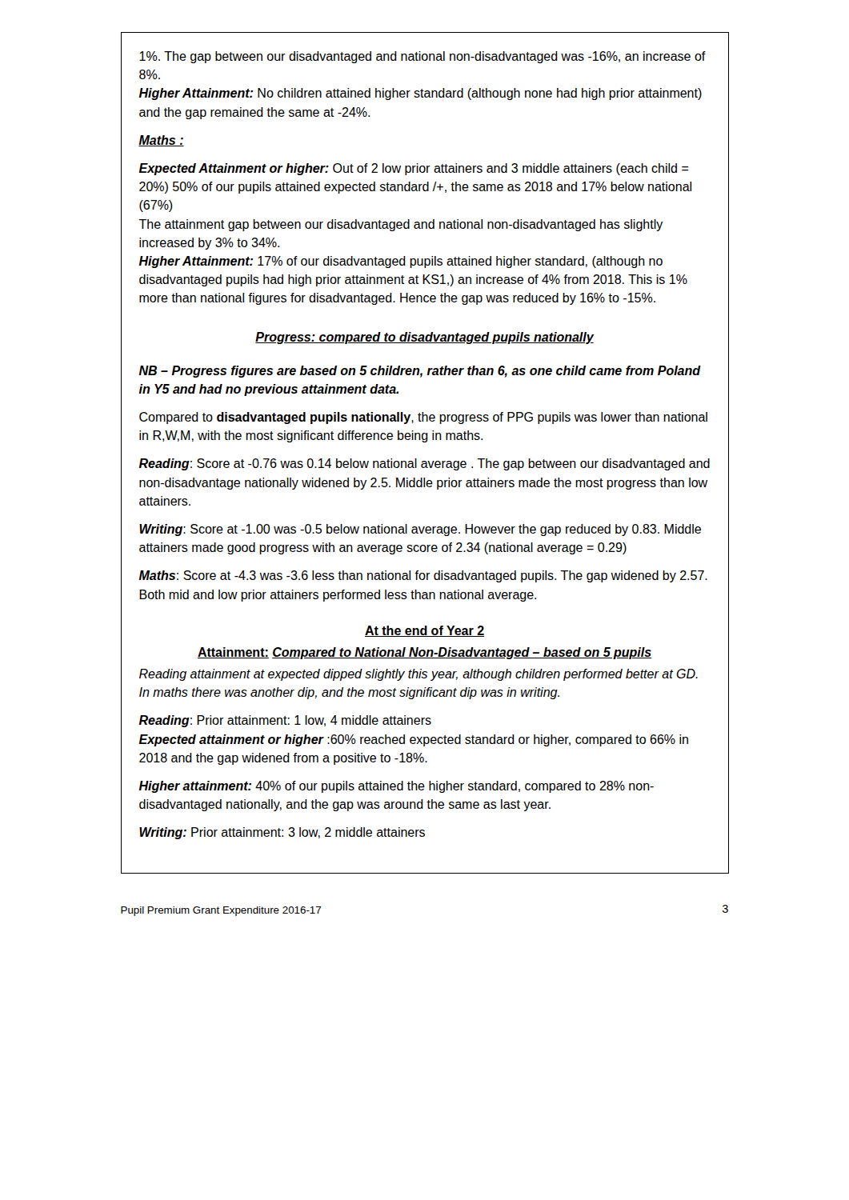1%. The gap between our disadvantaged and national non-disadvantaged was -16%, an increase of 8%.
Higher Attainment: No children attained higher standard (although none had high prior attainment) and the gap remained the same at -24%.
Maths :
Expected Attainment or higher: Out of 2 low prior attainers and 3 middle attainers (each child = 20%) 50% of our pupils attained expected standard /+, the same as 2018 and 17% below national (67%)
The attainment gap between our disadvantaged and national non-disadvantaged has slightly increased by 3% to 34%.
Higher Attainment: 17% of our disadvantaged pupils attained higher standard, (although no disadvantaged pupils had high prior attainment at KS1,) an increase of 4% from 2018. This is 1% more than national figures for disadvantaged. Hence the gap was reduced by 16% to -15%.
Progress: compared to disadvantaged pupils nationally
NB – Progress figures are based on 5 children, rather than 6, as one child came from Poland in Y5 and had no previous attainment data.
Compared to disadvantaged pupils nationally, the progress of PPG pupils was lower than national in R,W,M, with the most significant difference being in maths.
Reading: Score at -0.76 was 0.14 below national average . The gap between our disadvantaged and non-disadvantage nationally widened by 2.5. Middle prior attainers made the most progress than low attainers.
Writing: Score at -1.00 was -0.5 below national average. However the gap reduced by 0.83. Middle attainers made good progress with an average score of 2.34 (national average = 0.29)
Maths: Score at -4.3 was -3.6 less than national for disadvantaged pupils. The gap widened by 2.57. Both mid and low prior attainers performed less than national average.
At the end of Year 2
Attainment: Compared to National Non-Disadvantaged – based on 5 pupils
Reading attainment at expected dipped slightly this year, although children performed better at GD. In maths there was another dip, and the most significant dip was in writing.
Reading: Prior attainment: 1 low, 4 middle attainers
Expected attainment or higher :60% reached expected standard or higher, compared to 66% in 2018 and the gap widened from a positive to -18%.
Higher attainment: 40% of our pupils attained the higher standard, compared to 28% non-disadvantaged nationally, and the gap was around the same as last year.
Writing: Prior attainment: 3 low, 2 middle attainers
Pupil Premium Grant Expenditure 2016-17 3